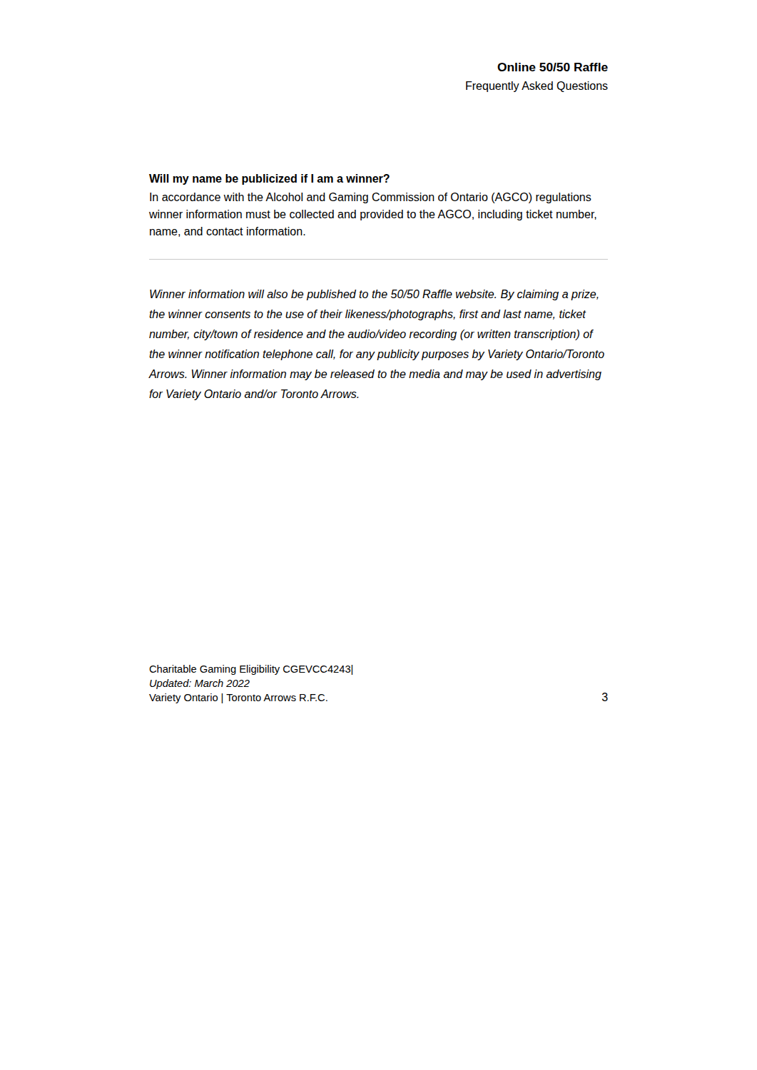Online 50/50 Raffle
Frequently Asked Questions
Will my name be publicized if I am a winner?
In accordance with the Alcohol and Gaming Commission of Ontario (AGCO) regulations winner information must be collected and provided to the AGCO, including ticket number, name, and contact information.
Winner information will also be published to the 50/50 Raffle website. By claiming a prize, the winner consents to the use of their likeness/photographs, first and last name, ticket number, city/town of residence and the audio/video recording (or written transcription) of the winner notification telephone call, for any publicity purposes by Variety Ontario/Toronto Arrows. Winner information may be released to the media and may be used in advertising for Variety Ontario and/or Toronto Arrows.
Charitable Gaming Eligibility CGEVCC4243|
Updated: March 2022
Variety Ontario | Toronto Arrows R.F.C.
3